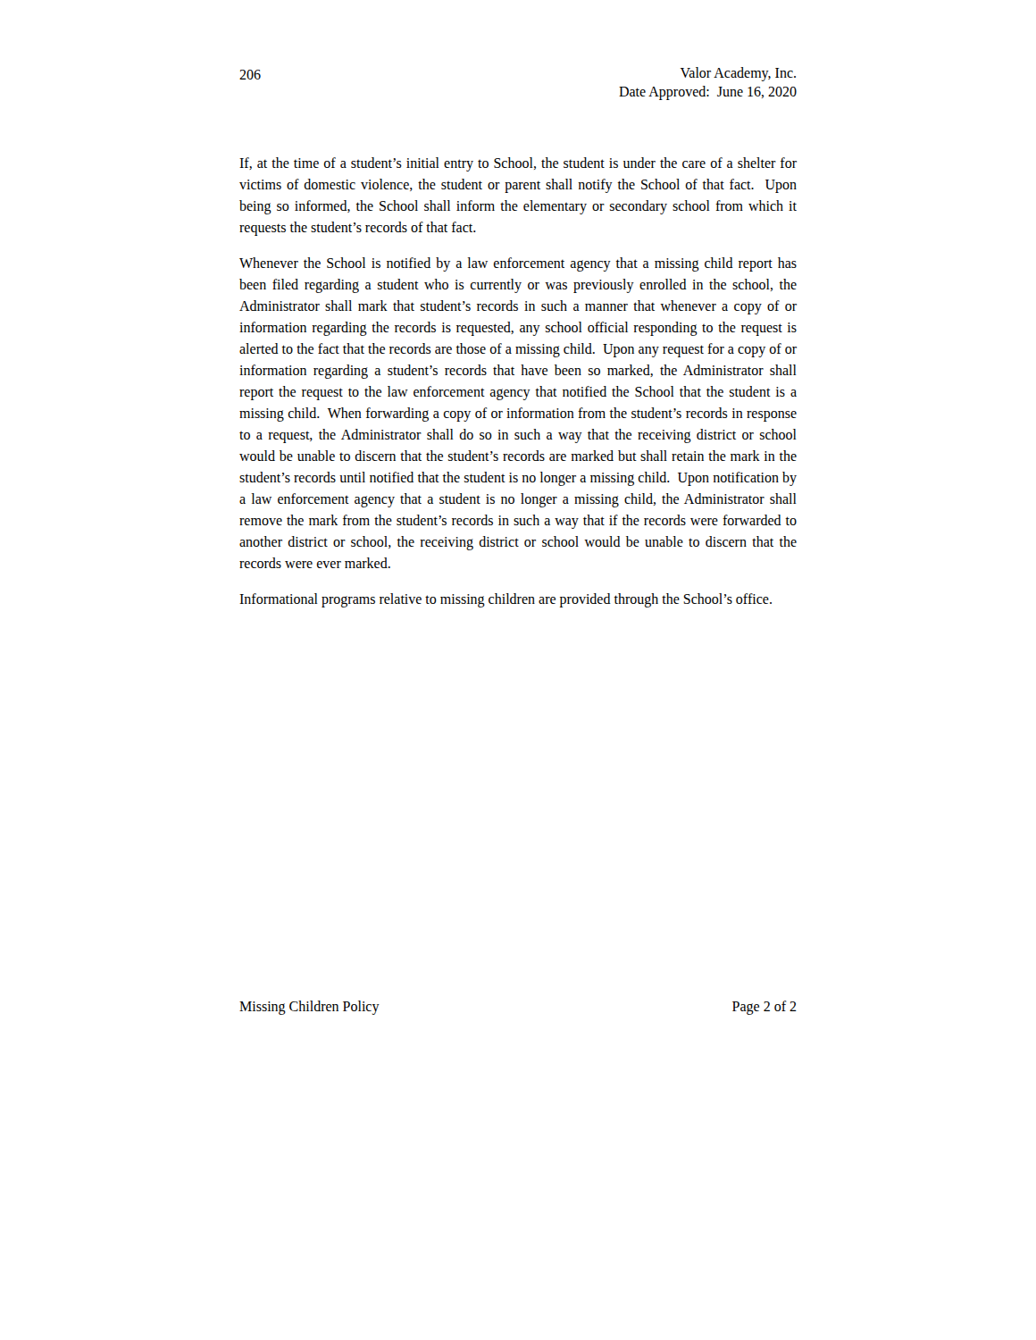206
Valor Academy, Inc.
Date Approved: June 16, 2020
If, at the time of a student’s initial entry to School, the student is under the care of a shelter for victims of domestic violence, the student or parent shall notify the School of that fact. Upon being so informed, the School shall inform the elementary or secondary school from which it requests the student’s records of that fact.
Whenever the School is notified by a law enforcement agency that a missing child report has been filed regarding a student who is currently or was previously enrolled in the school, the Administrator shall mark that student’s records in such a manner that whenever a copy of or information regarding the records is requested, any school official responding to the request is alerted to the fact that the records are those of a missing child. Upon any request for a copy of or information regarding a student’s records that have been so marked, the Administrator shall report the request to the law enforcement agency that notified the School that the student is a missing child. When forwarding a copy of or information from the student’s records in response to a request, the Administrator shall do so in such a way that the receiving district or school would be unable to discern that the student’s records are marked but shall retain the mark in the student’s records until notified that the student is no longer a missing child. Upon notification by a law enforcement agency that a student is no longer a missing child, the Administrator shall remove the mark from the student’s records in such a way that if the records were forwarded to another district or school, the receiving district or school would be unable to discern that the records were ever marked.
Informational programs relative to missing children are provided through the School’s office.
Missing Children Policy
Page 2 of 2